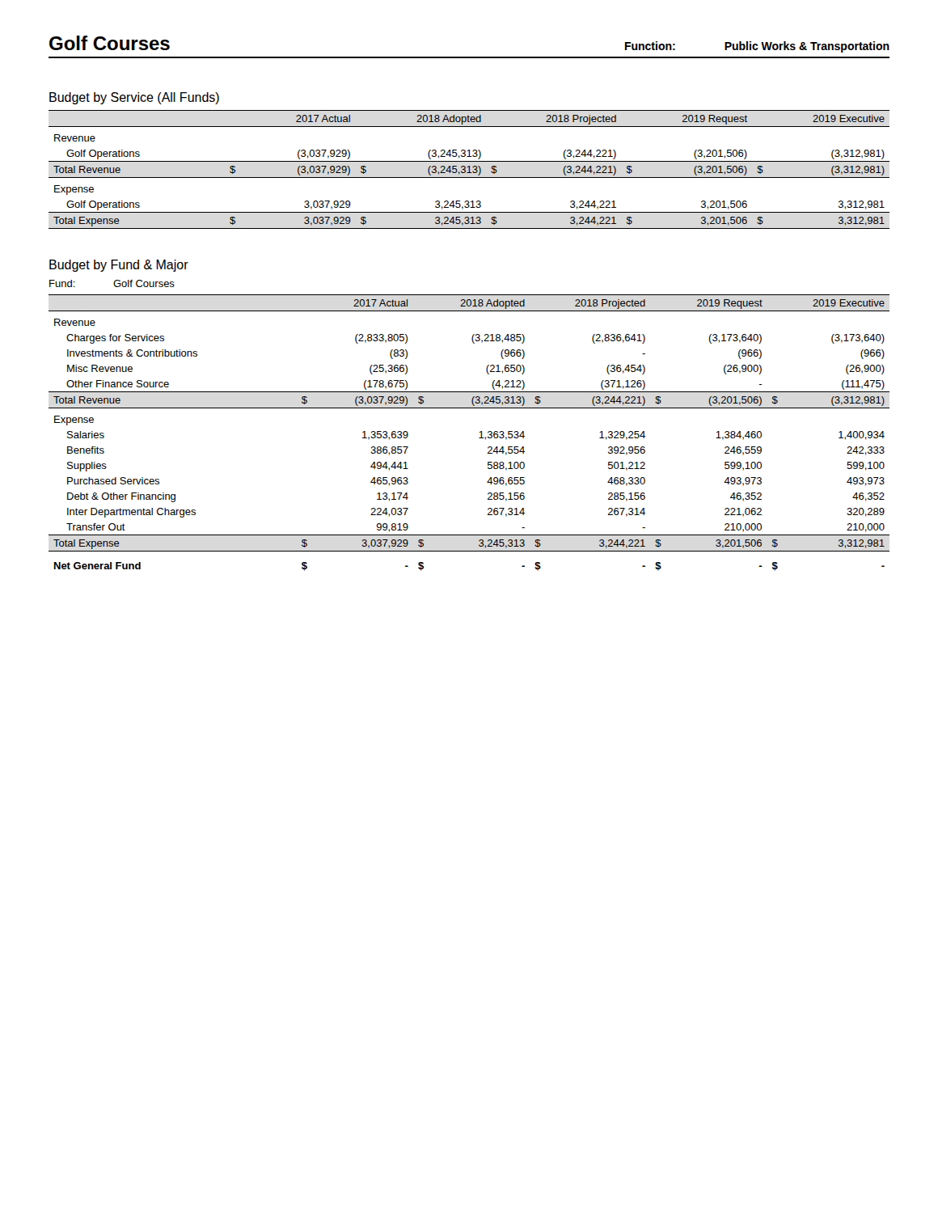Golf Courses
Function: Public Works & Transportation
Budget by Service (All Funds)
| | 2017 Actual | 2018 Adopted | 2018 Projected | 2019 Request | 2019 Executive |
| --- | --- | --- | --- | --- | --- |
| Revenue | |
| Golf Operations | | (3,037,929) | | (3,245,313) | | (3,244,221) | | (3,201,506) | | (3,312,981) |
| Total Revenue | $ | (3,037,929) | $ | (3,245,313) | $ | (3,244,221) | $ | (3,201,506) | $ | (3,312,981) |
| Expense | |
| Golf Operations | | 3,037,929 | | 3,245,313 | | 3,244,221 | | 3,201,506 | | 3,312,981 |
| Total Expense | $ | 3,037,929 | $ | 3,245,313 | $ | 3,244,221 | $ | 3,201,506 | $ | 3,312,981 |
Budget by Fund & Major
Fund: Golf Courses
| | 2017 Actual | 2018 Adopted | 2018 Projected | 2019 Request | 2019 Executive |
| --- | --- | --- | --- | --- | --- |
| Revenue | |
| Charges for Services | | (2,833,805) | | (3,218,485) | | (2,836,641) | | (3,173,640) | | (3,173,640) |
| Investments & Contributions | | (83) | | (966) | | - | | (966) | | (966) |
| Misc Revenue | | (25,366) | | (21,650) | | (36,454) | | (26,900) | | (26,900) |
| Other Finance Source | | (178,675) | | (4,212) | | (371,126) | | - | | (111,475) |
| Total Revenue | $ | (3,037,929) | $ | (3,245,313) | $ | (3,244,221) | $ | (3,201,506) | $ | (3,312,981) |
| Expense | |
| Salaries | | 1,353,639 | | 1,363,534 | | 1,329,254 | | 1,384,460 | | 1,400,934 |
| Benefits | | 386,857 | | 244,554 | | 392,956 | | 246,559 | | 242,333 |
| Supplies | | 494,441 | | 588,100 | | 501,212 | | 599,100 | | 599,100 |
| Purchased Services | | 465,963 | | 496,655 | | 468,330 | | 493,973 | | 493,973 |
| Debt & Other Financing | | 13,174 | | 285,156 | | 285,156 | | 46,352 | | 46,352 |
| Inter Departmental Charges | | 224,037 | | 267,314 | | 267,314 | | 221,062 | | 320,289 |
| Transfer Out | | 99,819 | | - | | - | | 210,000 | | 210,000 |
| Total Expense | $ | 3,037,929 | $ | 3,245,313 | $ | 3,244,221 | $ | 3,201,506 | $ | 3,312,981 |
| Net General Fund | $ | - | $ | - | $ | - | $ | - | $ | - |